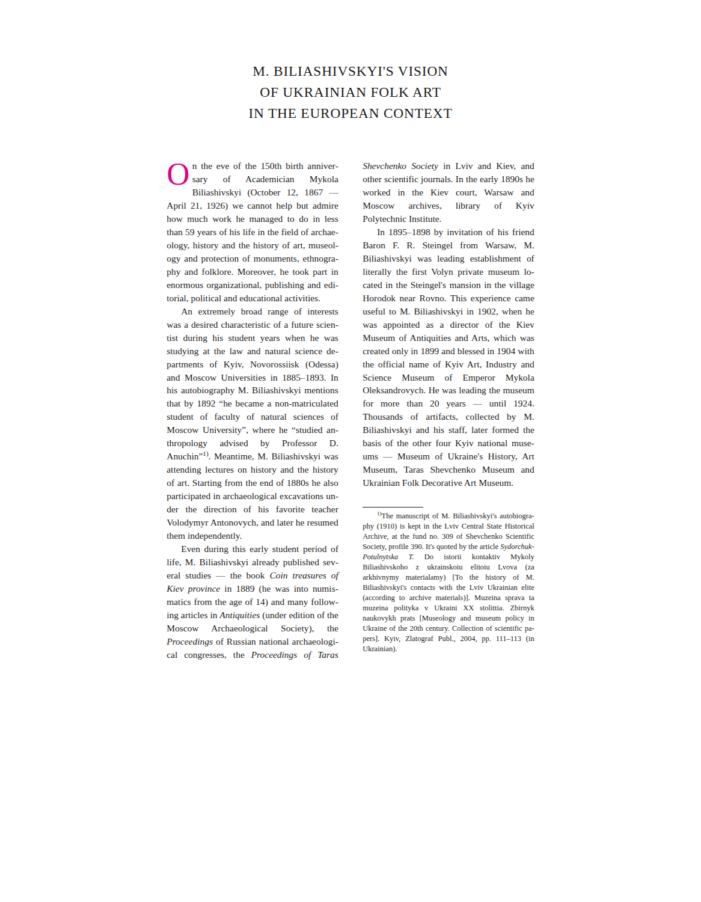M. Biliashivskyi's Vision
of Ukrainian Folk Art
in the European Context
On the eve of the 150th birth anniversary of Academician Mykola Biliashivskyi (October 12, 1867 — April 21, 1926) we cannot help but admire how much work he managed to do in less than 59 years of his life in the field of archaeology, history and the history of art, museology and protection of monuments, ethnography and folklore. Moreover, he took part in enormous organizational, publishing and editorial, political and educational activities.
An extremely broad range of interests was a desired characteristic of a future scientist during his student years when he was studying at the law and natural science departments of Kyiv, Novorossiisk (Odessa) and Moscow Universities in 1885–1893. In his autobiography M. Biliashivskyi mentions that by 1892 “he became a non-matriculated student of faculty of natural sciences of Moscow University”, where he “studied anthropology advised by Professor D. Anuchin”1). Meantime, M. Biliashivskyi was attending lectures on history and the history of art. Starting from the end of 1880s he also participated in archaeological excavations under the direction of his favorite teacher Volodymyr Antonovych, and later he resumed them independently.
Even during this early student period of life, M. Biliashivskyi already published several studies — the book Coin treasures of Kiev province in 1889 (he was into numismatics from the age of 14) and many following articles in Antiquities (under edition of the Moscow Archaeological Society), the Proceedings of Russian national archaeological congresses, the Proceedings of Taras Shevchenko Society in Lviv and Kiev, and other scientific journals. In the early 1890s he worked in the Kiev court, Warsaw and Moscow archives, library of Kyiv Polytechnic Institute.
In 1895–1898 by invitation of his friend Baron F. R. Steingel from Warsaw, M. Biliashivskyi was leading establishment of literally the first Volyn private museum located in the Steingel's mansion in the village Horodok near Rovno. This experience came useful to M. Biliashivskyi in 1902, when he was appointed as a director of the Kiev Museum of Antiquities and Arts, which was created only in 1899 and blessed in 1904 with the official name of Kyiv Art, Industry and Science Museum of Emperor Mykola Oleksandrovych. He was leading the museum for more than 20 years — until 1924. Thousands of artifacts, collected by M. Biliashivskyi and his staff, later formed the basis of the other four Kyiv national museums — Museum of Ukraine's History, Art Museum, Taras Shevchenko Museum and Ukrainian Folk Decorative Art Museum.
1)The manuscript of M. Biliashivskyi's autobiography (1910) is kept in the Lviv Central State Historical Archive, at the fund no. 309 of Shevchenko Scientific Society, profile 390. It's quoted by the article Sydorchuk-Potulnytska T. Do istorii kontaktiv Mykoly Biliashivskoho z ukrainskoiu elitoiu Lvova (za arkhivnymy materialamy) [To the history of M. Biliashivskyi's contacts with the Lviv Ukrainian elite (according to archive materials)]. Muzeina sprava ta muzeina polityka v Ukraini XX stolittia. Zbirnyk naukovykh prats [Museology and museum policy in Ukraine of the 20th century. Collection of scientific papers]. Kyiv, Zlatograf Publ., 2004, pp. 111–113 (in Ukrainian).